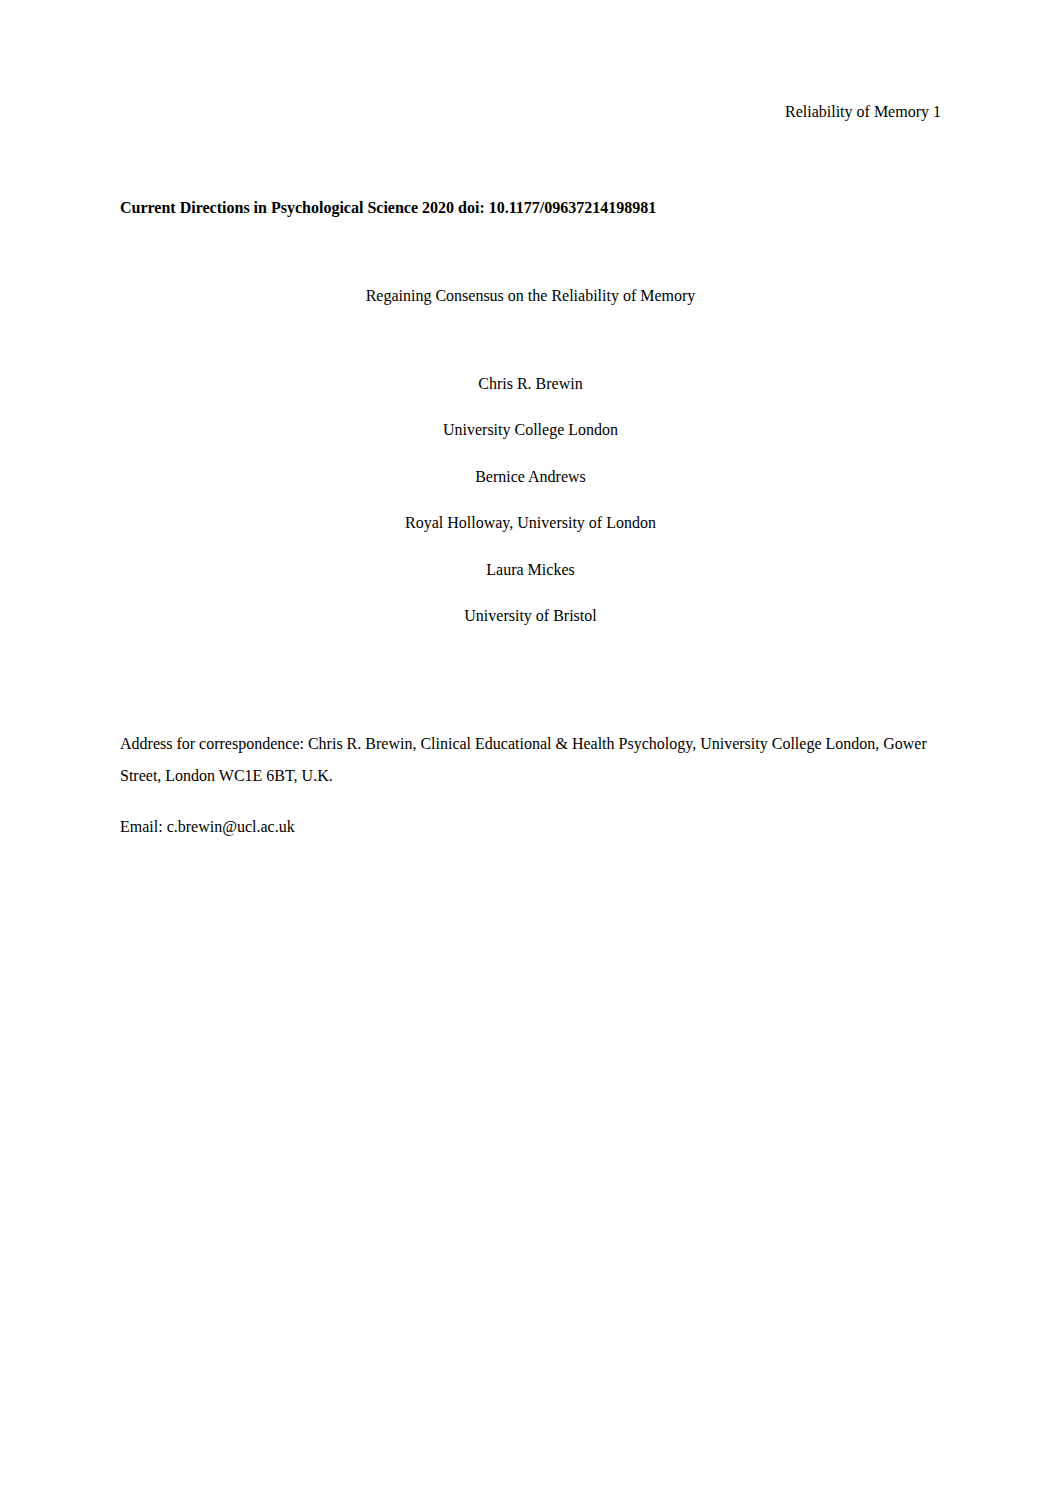Reliability of Memory 1
Current Directions in Psychological Science 2020 doi: 10.1177/09637214198981
Regaining Consensus on the Reliability of Memory
Chris R. Brewin
University College London
Bernice Andrews
Royal Holloway, University of London
Laura Mickes
University of Bristol
Address for correspondence: Chris R. Brewin, Clinical Educational & Health Psychology, University College London, Gower Street, London WC1E 6BT, U.K.
Email: c.brewin@ucl.ac.uk